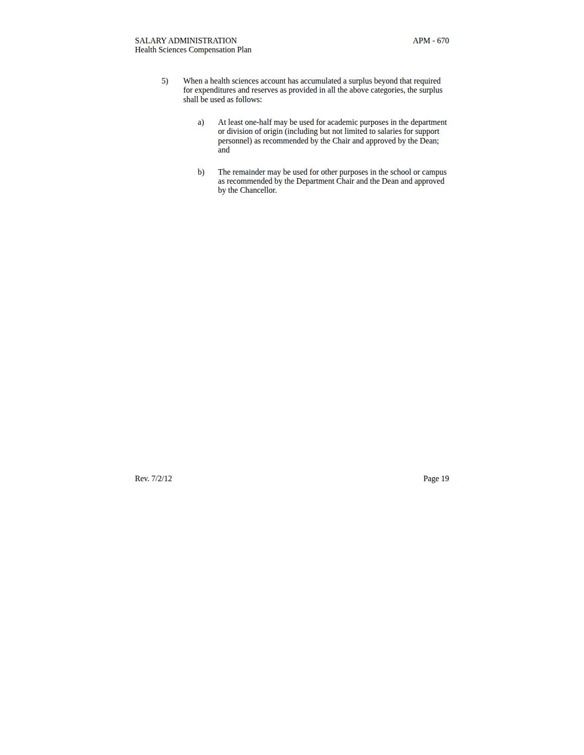SALARY ADMINISTRATION
Health Sciences Compensation Plan
APM - 670
5)
When a health sciences account has accumulated a surplus beyond that required for expenditures and reserves as provided in all the above categories, the surplus shall be used as follows:
a)
At least one-half may be used for academic purposes in the department or division of origin (including but not limited to salaries for support personnel) as recommended by the Chair and approved by the Dean; and
b)
The remainder may be used for other purposes in the school or campus as recommended by the Department Chair and the Dean and approved by the Chancellor.
Rev. 7/2/12 Page 19